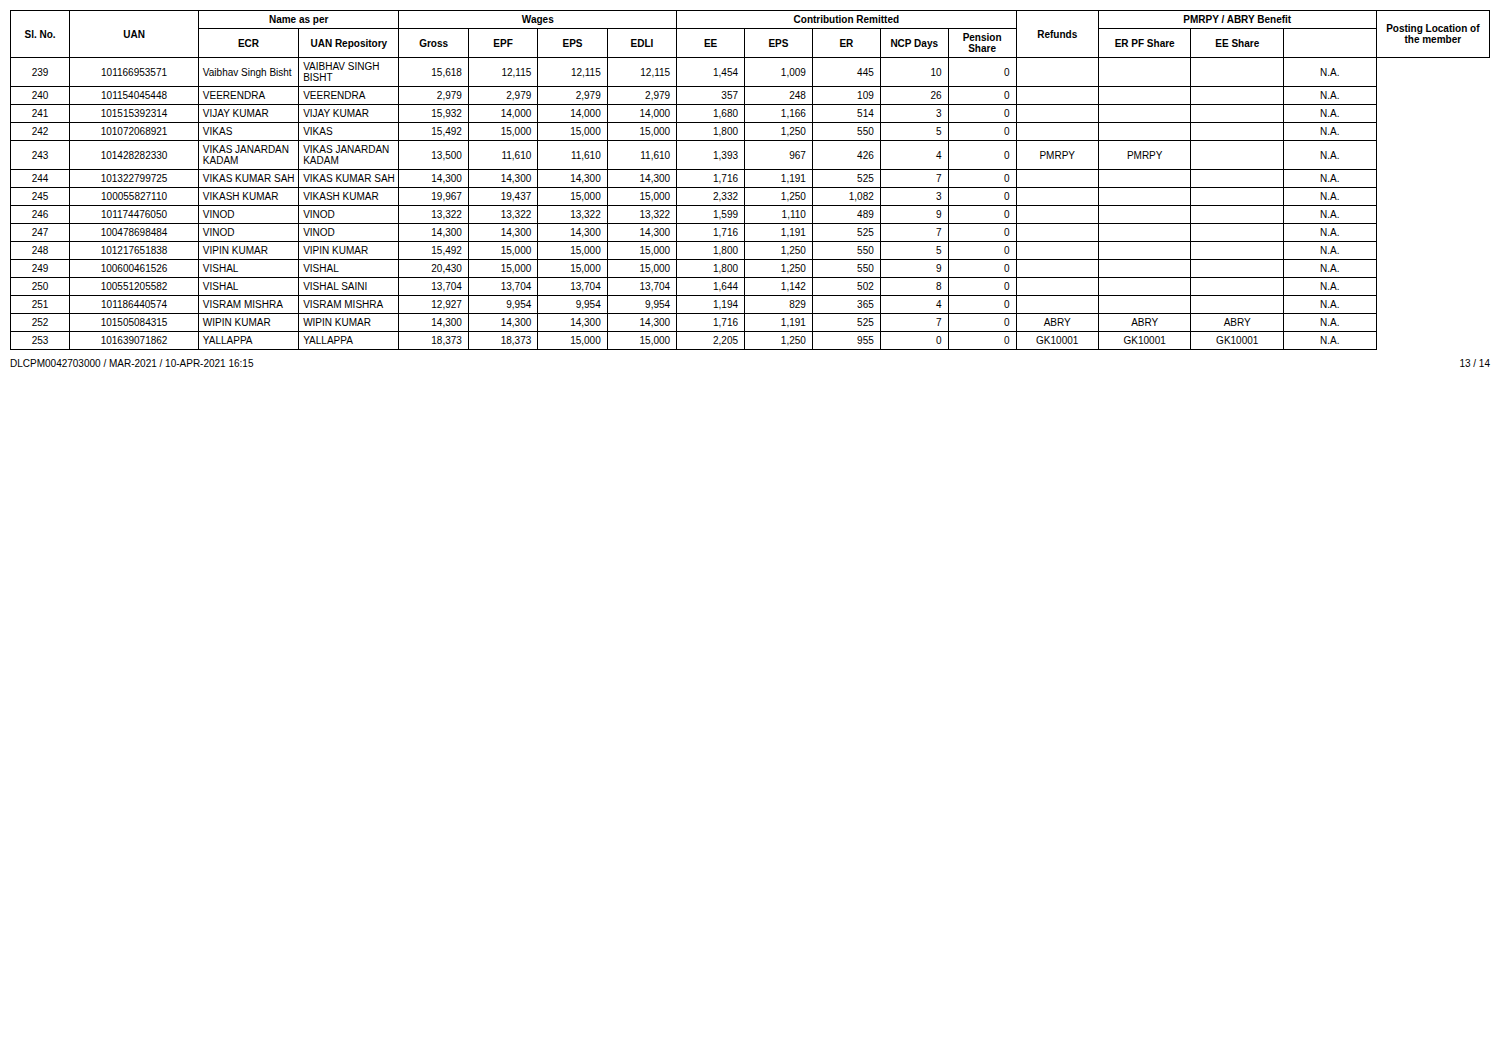| Sl. No. | UAN | Name as per | Wages | Contribution Remitted | Refunds | PMRPY / ABRY Benefit | Posting Location of the member |
| --- | --- | --- | --- | --- | --- | --- | --- |
| ECR | UAN Repository | Gross | EPF | EPS | EDLI | EE | EPS | ER | NCP Days | Pension Share | ER PF Share | EE Share |
| 239 | 101166953571 | Vaibhav Singh Bisht | VAIBHAV SINGH BISHT | 15,618 | 12,115 | 12,115 | 12,115 | 1,454 | 1,009 | 445 | 10 | 0 | | | | N.A. |
| 240 | 101154045448 | VEERENDRA | VEERENDRA | 2,979 | 2,979 | 2,979 | 2,979 | 357 | 248 | 109 | 26 | 0 | | | | N.A. |
| 241 | 101515392314 | VIJAY KUMAR | VIJAY KUMAR | 15,932 | 14,000 | 14,000 | 14,000 | 1,680 | 1,166 | 514 | 3 | 0 | | | | N.A. |
| 242 | 101072068921 | VIKAS | VIKAS | 15,492 | 15,000 | 15,000 | 15,000 | 1,800 | 1,250 | 550 | 5 | 0 | | | | N.A. |
| 243 | 101428282330 | VIKAS JANARDAN KADAM | VIKAS JANARDAN KADAM | 13,500 | 11,610 | 11,610 | 11,610 | 1,393 | 967 | 426 | 4 | 0 | PMRPY | PMRPY | | N.A. |
| 244 | 101322799725 | VIKAS KUMAR SAH | VIKAS KUMAR SAH | 14,300 | 14,300 | 14,300 | 14,300 | 1,716 | 1,191 | 525 | 7 | 0 | | | | N.A. |
| 245 | 100055827110 | VIKASH KUMAR | VIKASH KUMAR | 19,967 | 19,437 | 15,000 | 15,000 | 2,332 | 1,250 | 1,082 | 3 | 0 | | | | N.A. |
| 246 | 101174476050 | VINOD | VINOD | 13,322 | 13,322 | 13,322 | 13,322 | 1,599 | 1,110 | 489 | 9 | 0 | | | | N.A. |
| 247 | 100478698484 | VINOD | VINOD | 14,300 | 14,300 | 14,300 | 14,300 | 1,716 | 1,191 | 525 | 7 | 0 | | | | N.A. |
| 248 | 101217651838 | VIPIN KUMAR | VIPIN KUMAR | 15,492 | 15,000 | 15,000 | 15,000 | 1,800 | 1,250 | 550 | 5 | 0 | | | | N.A. |
| 249 | 100600461526 | VISHAL | VISHAL | 20,430 | 15,000 | 15,000 | 15,000 | 1,800 | 1,250 | 550 | 9 | 0 | | | | N.A. |
| 250 | 100551205582 | VISHAL | VISHAL SAINI | 13,704 | 13,704 | 13,704 | 13,704 | 1,644 | 1,142 | 502 | 8 | 0 | | | | N.A. |
| 251 | 101186440574 | VISRAM MISHRA | VISRAM MISHRA | 12,927 | 9,954 | 9,954 | 9,954 | 1,194 | 829 | 365 | 4 | 0 | | | | N.A. |
| 252 | 101505084315 | WIPIN KUMAR | WIPIN KUMAR | 14,300 | 14,300 | 14,300 | 14,300 | 1,716 | 1,191 | 525 | 7 | 0 | ABRY | ABRY | ABRY | N.A. |
| 253 | 101639071862 | YALLAPPA | YALLAPPA | 18,373 | 18,373 | 15,000 | 15,000 | 2,205 | 1,250 | 955 | 0 | 0 | GK10001 | GK10001 | GK10001 | N.A. |
DLCPM0042703000 / MAR-2021 / 10-APR-2021 16:15 13 / 14